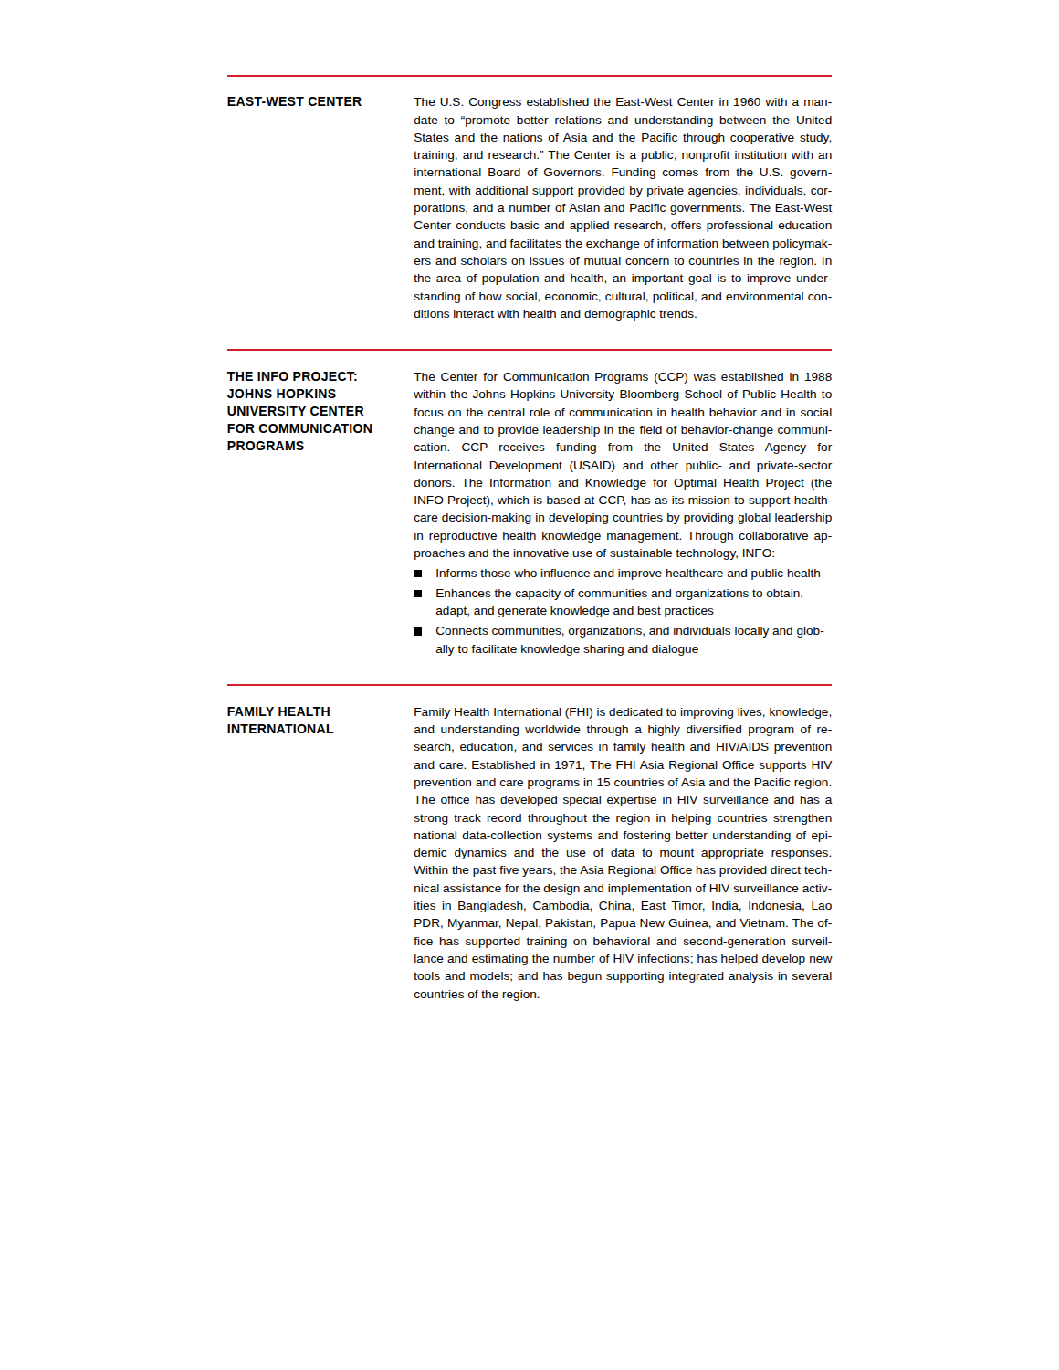East-West Center
The U.S. Congress established the East-West Center in 1960 with a mandate to “promote better relations and understanding between the United States and the nations of Asia and the Pacific through cooperative study, training, and research.” The Center is a public, nonprofit institution with an international Board of Governors. Funding comes from the U.S. government, with additional support provided by private agencies, individuals, corporations, and a number of Asian and Pacific governments. The East-West Center conducts basic and applied research, offers professional education and training, and facilitates the exchange of information between policymakers and scholars on issues of mutual concern to countries in the region. In the area of population and health, an important goal is to improve understanding of how social, economic, cultural, political, and environmental conditions interact with health and demographic trends.
The INFO Project: Johns Hopkins University Center for Communication Programs
The Center for Communication Programs (CCP) was established in 1988 within the Johns Hopkins University Bloomberg School of Public Health to focus on the central role of communication in health behavior and in social change and to provide leadership in the field of behavior-change communication. CCP receives funding from the United States Agency for International Development (USAID) and other public- and private-sector donors. The Information and Knowledge for Optimal Health Project (the INFO Project), which is based at CCP, has as its mission to support healthcare decision-making in developing countries by providing global leadership in reproductive health knowledge management. Through collaborative approaches and the innovative use of sustainable technology, INFO:
Informs those who influence and improve healthcare and public health
Enhances the capacity of communities and organizations to obtain, adapt, and generate knowledge and best practices
Connects communities, organizations, and individuals locally and globally to facilitate knowledge sharing and dialogue
Family Health International
Family Health International (FHI) is dedicated to improving lives, knowledge, and understanding worldwide through a highly diversified program of research, education, and services in family health and HIV/AIDS prevention and care. Established in 1971, The FHI Asia Regional Office supports HIV prevention and care programs in 15 countries of Asia and the Pacific region. The office has developed special expertise in HIV surveillance and has a strong track record throughout the region in helping countries strengthen national data-collection systems and fostering better understanding of epidemic dynamics and the use of data to mount appropriate responses. Within the past five years, the Asia Regional Office has provided direct technical assistance for the design and implementation of HIV surveillance activities in Bangladesh, Cambodia, China, East Timor, India, Indonesia, Lao PDR, Myanmar, Nepal, Pakistan, Papua New Guinea, and Vietnam. The office has supported training on behavioral and second-generation surveillance and estimating the number of HIV infections; has helped develop new tools and models; and has begun supporting integrated analysis in several countries of the region.